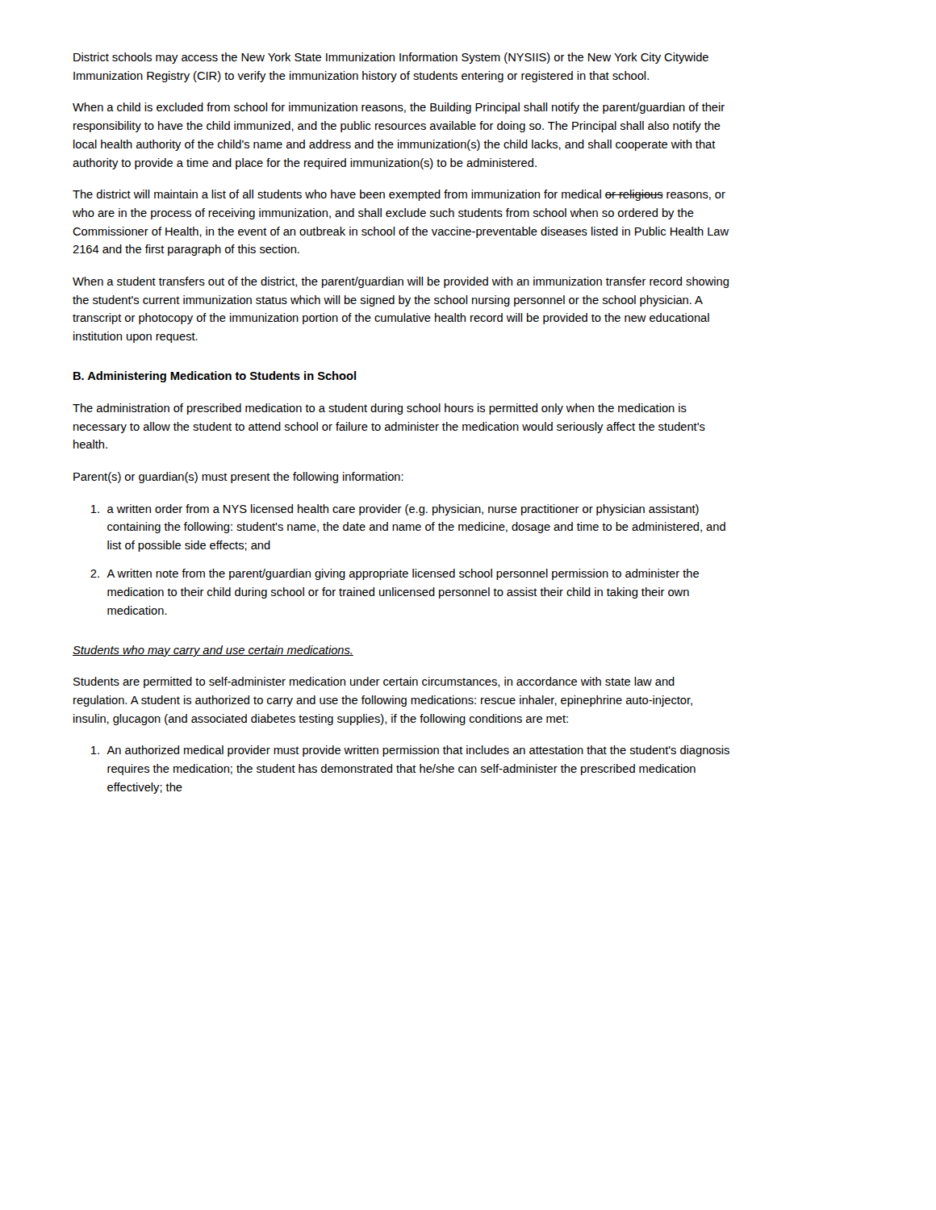District schools may access the New York State Immunization Information System (NYSIIS) or the New York City Citywide Immunization Registry (CIR) to verify the immunization history of students entering or registered in that school.
When a child is excluded from school for immunization reasons, the Building Principal shall notify the parent/guardian of their responsibility to have the child immunized, and the public resources available for doing so. The Principal shall also notify the local health authority of the child's name and address and the immunization(s) the child lacks, and shall cooperate with that authority to provide a time and place for the required immunization(s) to be administered.
The district will maintain a list of all students who have been exempted from immunization for medical or religious reasons, or who are in the process of receiving immunization, and shall exclude such students from school when so ordered by the Commissioner of Health, in the event of an outbreak in school of the vaccine-preventable diseases listed in Public Health Law 2164 and the first paragraph of this section.
When a student transfers out of the district, the parent/guardian will be provided with an immunization transfer record showing the student's current immunization status which will be signed by the school nursing personnel or the school physician. A transcript or photocopy of the immunization portion of the cumulative health record will be provided to the new educational institution upon request.
B. Administering Medication to Students in School
The administration of prescribed medication to a student during school hours is permitted only when the medication is necessary to allow the student to attend school or failure to administer the medication would seriously affect the student's health.
Parent(s) or guardian(s) must present the following information:
a written order from a NYS licensed health care provider (e.g. physician, nurse practitioner or physician assistant) containing the following: student's name, the date and name of the medicine, dosage and time to be administered, and list of possible side effects; and
A written note from the parent/guardian giving appropriate licensed school personnel permission to administer the medication to their child during school or for trained unlicensed personnel to assist their child in taking their own medication.
Students who may carry and use certain medications.
Students are permitted to self-administer medication under certain circumstances, in accordance with state law and regulation. A student is authorized to carry and use the following medications: rescue inhaler, epinephrine auto-injector, insulin, glucagon (and associated diabetes testing supplies), if the following conditions are met:
An authorized medical provider must provide written permission that includes an attestation that the student's diagnosis requires the medication; the student has demonstrated that he/she can self-administer the prescribed medication effectively; the